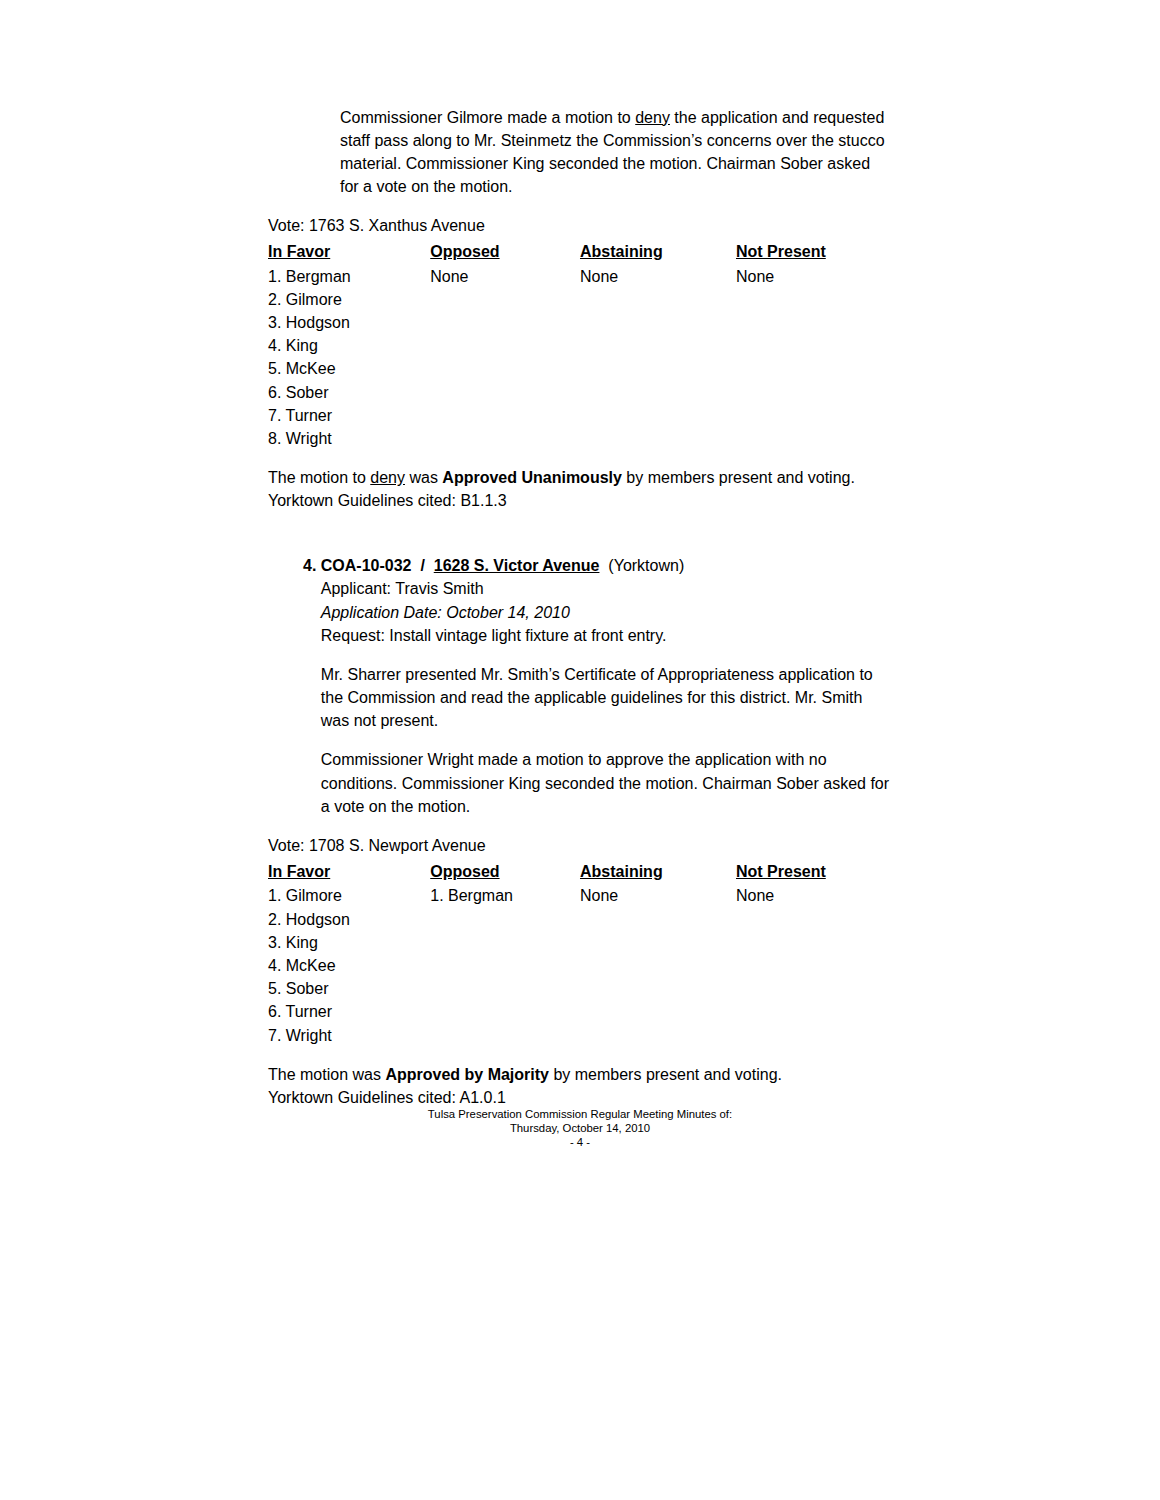Commissioner Gilmore made a motion to deny the application and requested staff pass along to Mr. Steinmetz the Commission’s concerns over the stucco material. Commissioner King seconded the motion. Chairman Sober asked for a vote on the motion.
Vote: 1763 S. Xanthus Avenue
| In Favor | Opposed | Abstaining | Not Present |
| --- | --- | --- | --- |
| 1. Bergman 2. Gilmore 3. Hodgson 4. King 5. McKee 6. Sober 7. Turner 8. Wright | None | None | None |
The motion to deny was Approved Unanimously by members present and voting.
Yorktown Guidelines cited: B1.1.3
COA-10-032 / 1628 S. Victor Avenue (Yorktown)
Applicant: Travis Smith
Application Date: October 14, 2010
Request: Install vintage light fixture at front entry.
Mr. Sharrer presented Mr. Smith’s Certificate of Appropriateness application to the Commission and read the applicable guidelines for this district. Mr. Smith was not present.
Commissioner Wright made a motion to approve the application with no conditions. Commissioner King seconded the motion. Chairman Sober asked for a vote on the motion.
Vote: 1708 S. Newport Avenue
| In Favor | Opposed | Abstaining | Not Present |
| --- | --- | --- | --- |
| 1. Gilmore 2. Hodgson 3. King 4. McKee 5. Sober 6. Turner 7. Wright | 1. Bergman | None | None |
The motion was Approved by Majority by members present and voting.
Yorktown Guidelines cited: A1.0.1
Tulsa Preservation Commission Regular Meeting Minutes of:
Thursday, October 14, 2010
- 4 -